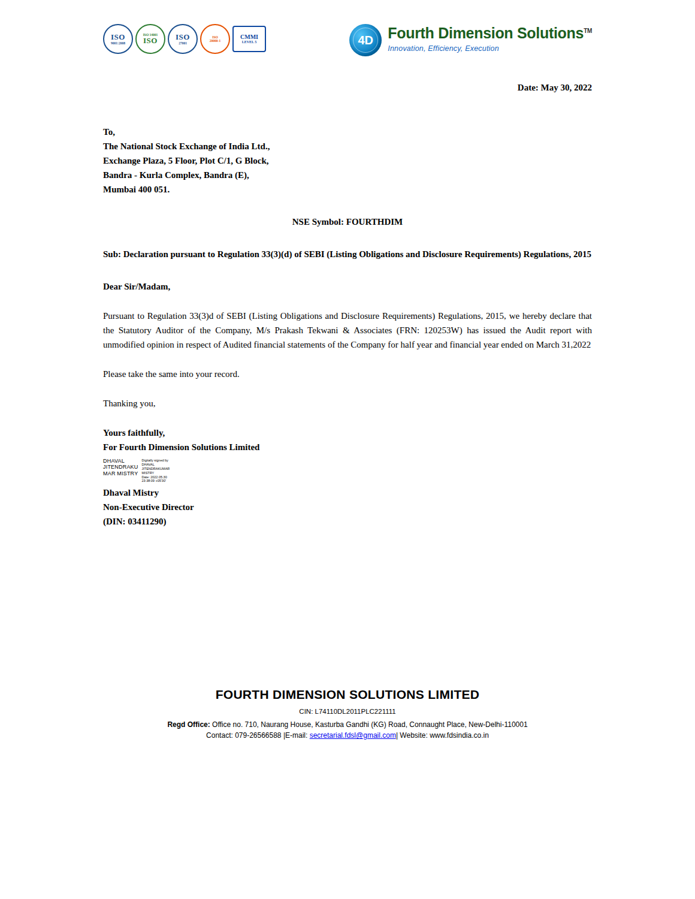ISO 9001:2008
ISO 14001 ISO
ISO 27001
ISO 20000-1
CMMI LEVEL 5
4D
Fourth Dimension SolutionsTM
Innovation, Efficiency, Execution
Date: May 30, 2022
To,
The National Stock Exchange of India Ltd.,
Exchange Plaza, 5 Floor, Plot C/1, G Block,
Bandra - Kurla Complex, Bandra (E),
Mumbai 400 051.
NSE Symbol: FOURTHDIM
Sub: Declaration pursuant to Regulation 33(3)(d) of SEBI (Listing Obligations and Disclosure Requirements) Regulations, 2015
Dear Sir/Madam,
Pursuant to Regulation 33(3)d of SEBI (Listing Obligations and Disclosure Requirements) Regulations, 2015, we hereby declare that the Statutory Auditor of the Company, M/s Prakash Tekwani & Associates (FRN: 120253W) has issued the Audit report with unmodified opinion in respect of Audited financial statements of the Company for half year and financial year ended on March 31,2022
Please take the same into your record.
Thanking you,
Yours faithfully,
For Fourth Dimension Solutions Limited
DHAVAL
JITENDRAKU
MAR MISTRY
Digitally signed by
DHAVAL
JITENDRAKUMAR
MISTRY
Date: 2022.05.30
23:38:09 +05'30'
Dhaval Mistry
Non-Executive Director
(DIN: 03411290)
FOURTH DIMENSION SOLUTIONS LIMITED
CIN: L74110DL2011PLC221111
Regd Office: Office no. 710, Naurang House, Kasturba Gandhi (KG) Road, Connaught Place, New-Delhi-110001
Contact: 079-26566588 |E-mail: secretarial.fdsl@gmail.com| Website: www.fdsindia.co.in